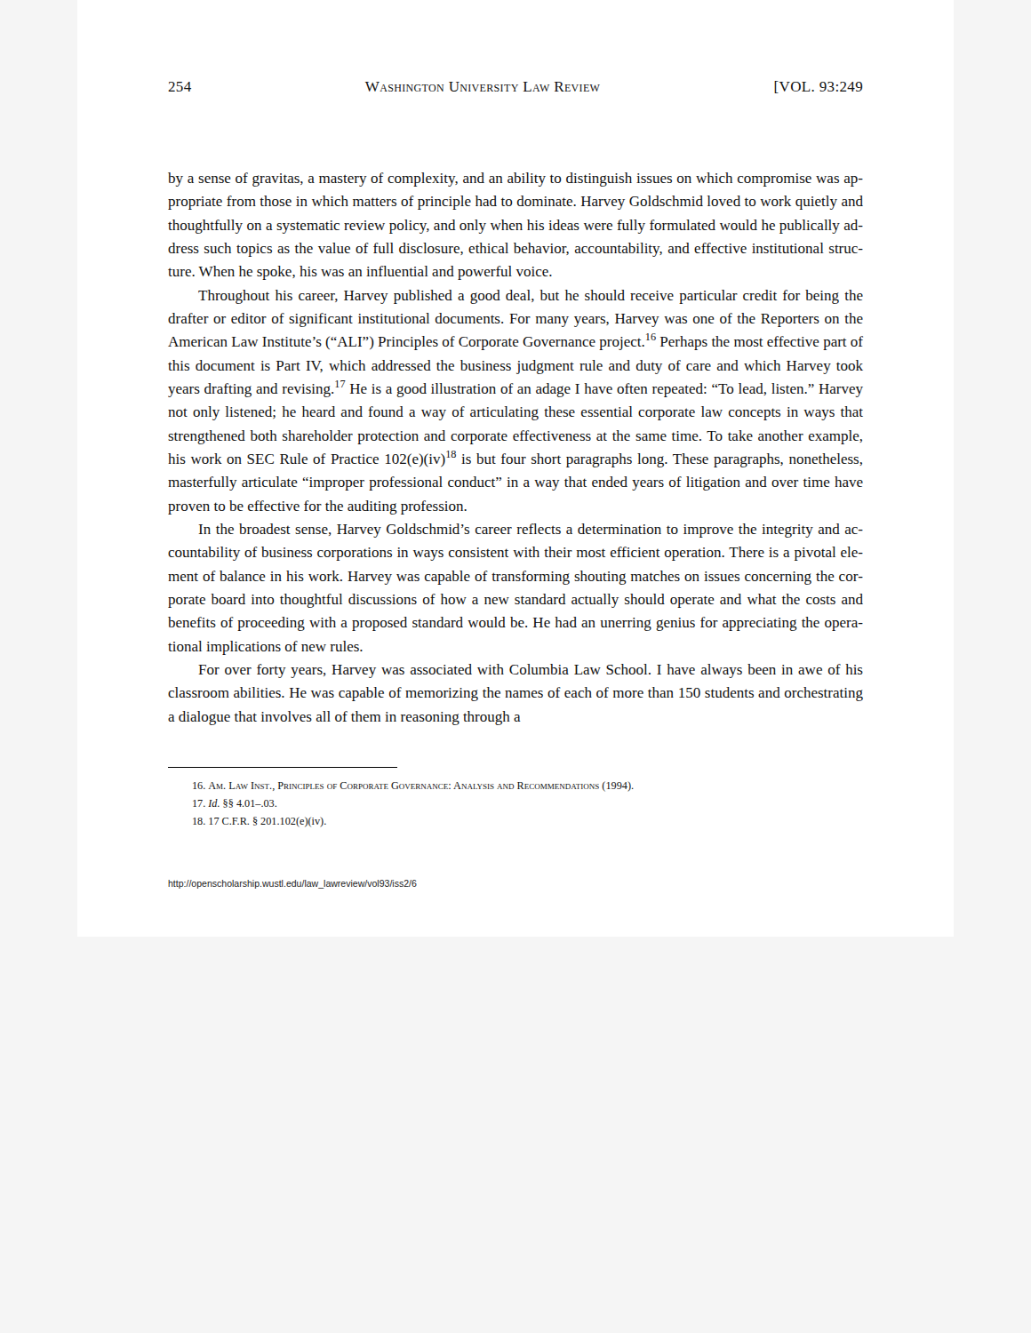254 Washington University Law Review [VOL. 93:249
by a sense of gravitas, a mastery of complexity, and an ability to distinguish issues on which compromise was appropriate from those in which matters of principle had to dominate. Harvey Goldschmid loved to work quietly and thoughtfully on a systematic review policy, and only when his ideas were fully formulated would he publically address such topics as the value of full disclosure, ethical behavior, accountability, and effective institutional structure. When he spoke, his was an influential and powerful voice.
Throughout his career, Harvey published a good deal, but he should receive particular credit for being the drafter or editor of significant institutional documents. For many years, Harvey was one of the Reporters on the American Law Institute’s (“ALI”) Principles of Corporate Governance project.16 Perhaps the most effective part of this document is Part IV, which addressed the business judgment rule and duty of care and which Harvey took years drafting and revising.17 He is a good illustration of an adage I have often repeated: “To lead, listen.” Harvey not only listened; he heard and found a way of articulating these essential corporate law concepts in ways that strengthened both shareholder protection and corporate effectiveness at the same time. To take another example, his work on SEC Rule of Practice 102(e)(iv)18 is but four short paragraphs long. These paragraphs, nonetheless, masterfully articulate “improper professional conduct” in a way that ended years of litigation and over time have proven to be effective for the auditing profession.
In the broadest sense, Harvey Goldschmid’s career reflects a determination to improve the integrity and accountability of business corporations in ways consistent with their most efficient operation. There is a pivotal element of balance in his work. Harvey was capable of transforming shouting matches on issues concerning the corporate board into thoughtful discussions of how a new standard actually should operate and what the costs and benefits of proceeding with a proposed standard would be. He had an unerring genius for appreciating the operational implications of new rules.
For over forty years, Harvey was associated with Columbia Law School. I have always been in awe of his classroom abilities. He was capable of memorizing the names of each of more than 150 students and orchestrating a dialogue that involves all of them in reasoning through a
16. Am. Law Inst., Principles of Corporate Governance: Analysis and Recommendations (1994).
17. Id. §§ 4.01–.03.
18. 17 C.F.R. § 201.102(e)(iv).
http://openscholarship.wustl.edu/law_lawreview/vol93/iss2/6